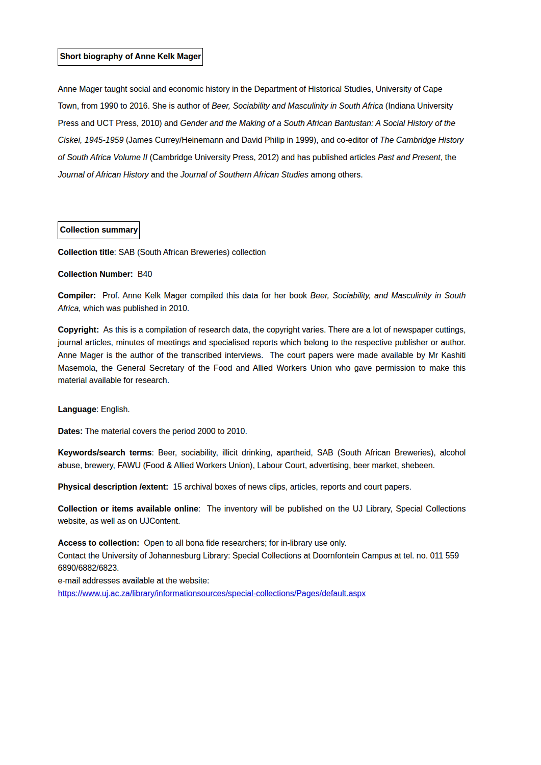Short biography of Anne Kelk Mager
Anne Mager taught social and economic history in the Department of Historical Studies, University of Cape Town, from 1990 to 2016. She is author of Beer, Sociability and Masculinity in South Africa (Indiana University Press and UCT Press, 2010) and Gender and the Making of a South African Bantustan: A Social History of the Ciskei, 1945-1959 (James Currey/Heinemann and David Philip in 1999), and co-editor of The Cambridge History of South Africa Volume II (Cambridge University Press, 2012) and has published articles Past and Present, the Journal of African History and the Journal of Southern African Studies among others.
Collection summary
Collection title: SAB (South African Breweries) collection
Collection Number: B40
Compiler: Prof. Anne Kelk Mager compiled this data for her book Beer, Sociability, and Masculinity in South Africa, which was published in 2010.
Copyright: As this is a compilation of research data, the copyright varies. There are a lot of newspaper cuttings, journal articles, minutes of meetings and specialised reports which belong to the respective publisher or author. Anne Mager is the author of the transcribed interviews. The court papers were made available by Mr Kashiti Masemola, the General Secretary of the Food and Allied Workers Union who gave permission to make this material available for research.
Language: English.
Dates: The material covers the period 2000 to 2010.
Keywords/search terms: Beer, sociability, illicit drinking, apartheid, SAB (South African Breweries), alcohol abuse, brewery, FAWU (Food & Allied Workers Union), Labour Court, advertising, beer market, shebeen.
Physical description /extent: 15 archival boxes of news clips, articles, reports and court papers.
Collection or items available online: The inventory will be published on the UJ Library, Special Collections website, as well as on UJContent.
Access to collection: Open to all bona fide researchers; for in-library use only.
Contact the University of Johannesburg Library: Special Collections at Doornfontein Campus at tel. no. 011 559 6890/6882/6823.
e-mail addresses available at the website:
https://www.uj.ac.za/library/informationsources/special-collections/Pages/default.aspx